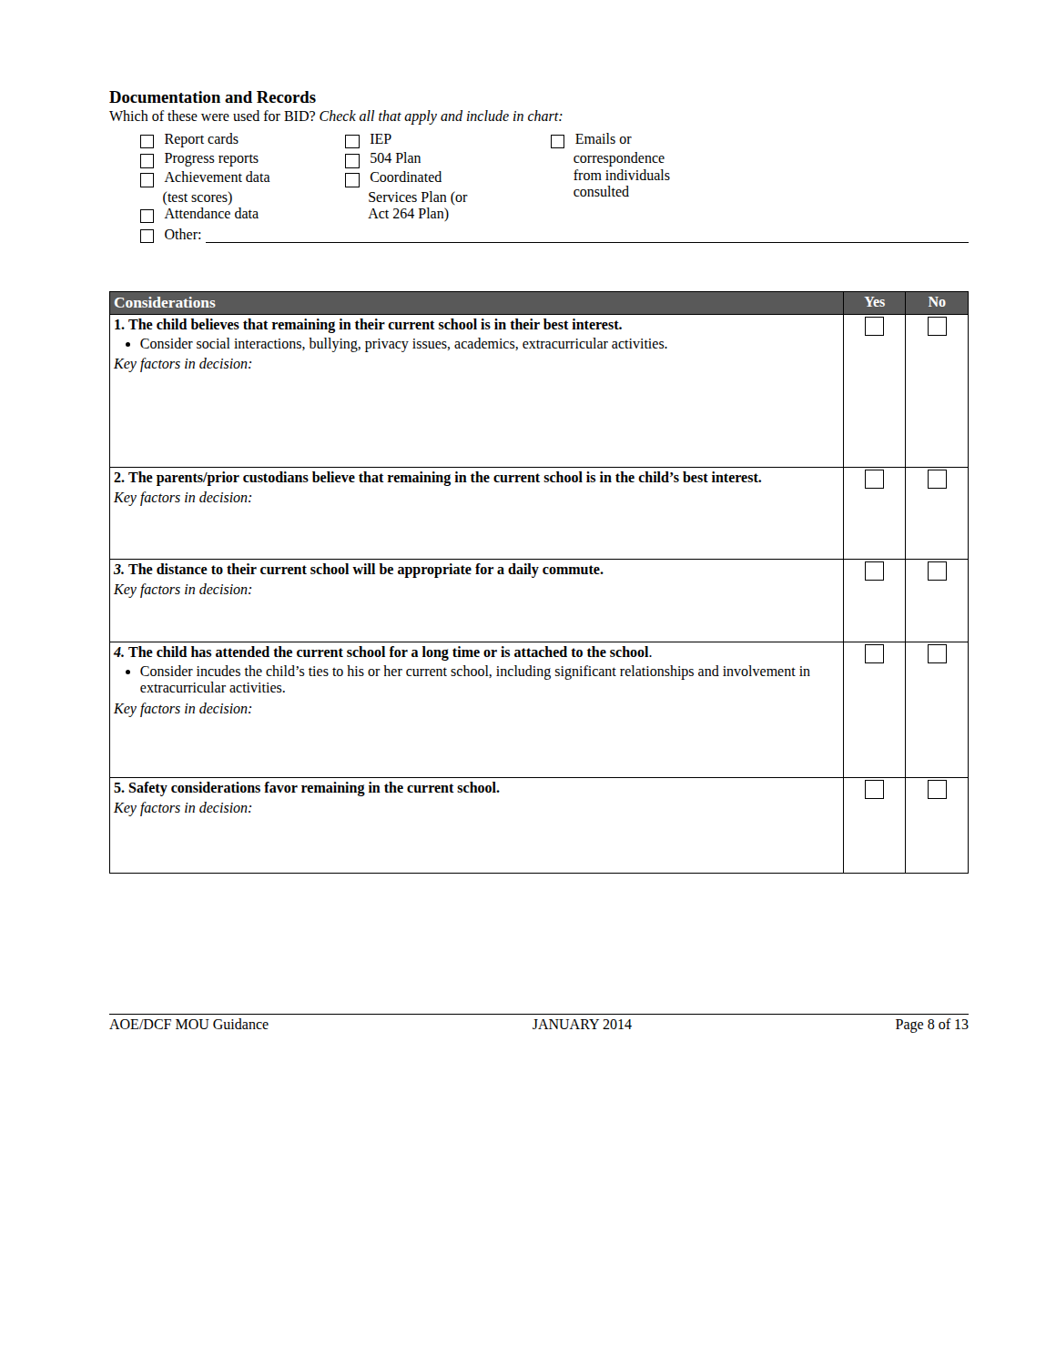Documentation and Records
Which of these were used for BID? Check all that apply and include in chart:
Report cards
Progress reports
Achievement data
(test scores)
Attendance data
IEP
504 Plan
Coordinated
Services Plan (or
Act 264 Plan)
Emails or
correspondence
from individuals
consulted
Other:
| Considerations | Yes | No |
| --- | --- | --- |
| 1. The child believes that remaining in their current school is in their best interest. Consider social interactions, bullying, privacy issues, academics, extracurricular activities. Key factors in decision: | | |
| 2. The parents/prior custodians believe that remaining in the current school is in the child’s best interest. Key factors in decision: | | |
| 3. The distance to their current school will be appropriate for a daily commute. Key factors in decision: | | |
| 4. The child has attended the current school for a long time or is attached to the school . Consider incudes the child’s ties to his or her current school, including significant relationships and involvement in extracurricular activities. Key factors in decision: | | |
| 5. Safety considerations favor remaining in the current school. Key factors in decision: | | |
AOE/DCF MOU Guidance
JANUARY 2014
Page 8 of 13